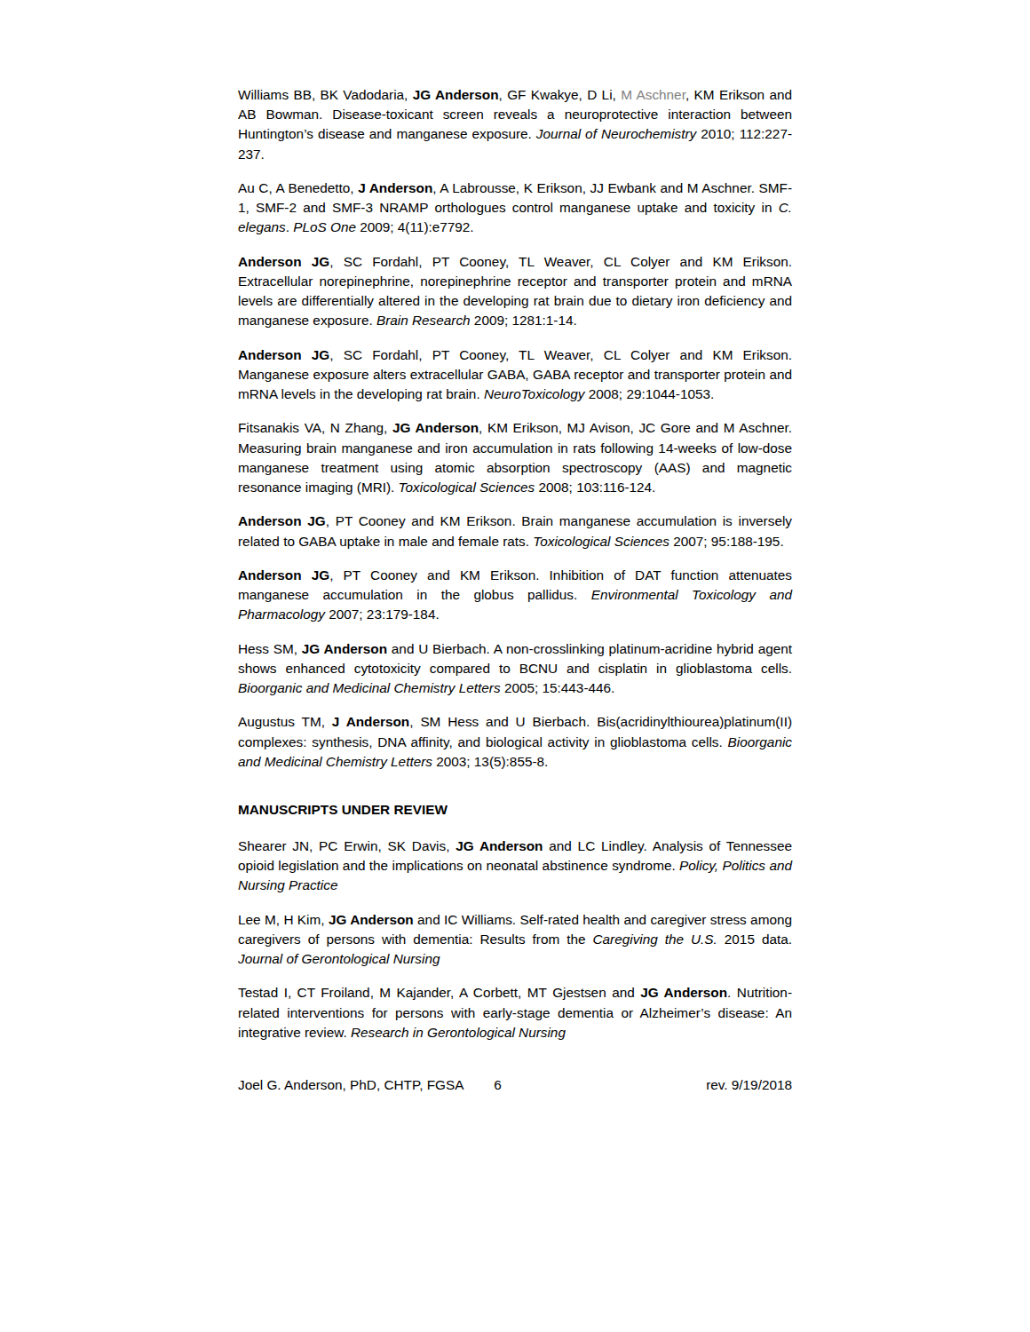Williams BB, BK Vadodaria, JG Anderson, GF Kwakye, D Li, M Aschner, KM Erikson and AB Bowman. Disease-toxicant screen reveals a neuroprotective interaction between Huntington’s disease and manganese exposure. Journal of Neurochemistry 2010; 112:227-237.
Au C, A Benedetto, J Anderson, A Labrousse, K Erikson, JJ Ewbank and M Aschner. SMF-1, SMF-2 and SMF-3 NRAMP orthologues control manganese uptake and toxicity in C. elegans. PLoS One 2009; 4(11):e7792.
Anderson JG, SC Fordahl, PT Cooney, TL Weaver, CL Colyer and KM Erikson. Extracellular norepinephrine, norepinephrine receptor and transporter protein and mRNA levels are differentially altered in the developing rat brain due to dietary iron deficiency and manganese exposure. Brain Research 2009; 1281:1-14.
Anderson JG, SC Fordahl, PT Cooney, TL Weaver, CL Colyer and KM Erikson. Manganese exposure alters extracellular GABA, GABA receptor and transporter protein and mRNA levels in the developing rat brain. NeuroToxicology 2008; 29:1044-1053.
Fitsanakis VA, N Zhang, JG Anderson, KM Erikson, MJ Avison, JC Gore and M Aschner. Measuring brain manganese and iron accumulation in rats following 14-weeks of low-dose manganese treatment using atomic absorption spectroscopy (AAS) and magnetic resonance imaging (MRI). Toxicological Sciences 2008; 103:116-124.
Anderson JG, PT Cooney and KM Erikson. Brain manganese accumulation is inversely related to GABA uptake in male and female rats. Toxicological Sciences 2007; 95:188-195.
Anderson JG, PT Cooney and KM Erikson. Inhibition of DAT function attenuates manganese accumulation in the globus pallidus. Environmental Toxicology and Pharmacology 2007; 23:179-184.
Hess SM, JG Anderson and U Bierbach. A non-crosslinking platinum-acridine hybrid agent shows enhanced cytotoxicity compared to BCNU and cisplatin in glioblastoma cells. Bioorganic and Medicinal Chemistry Letters 2005; 15:443-446.
Augustus TM, J Anderson, SM Hess and U Bierbach. Bis(acridinylthiourea)platinum(II) complexes: synthesis, DNA affinity, and biological activity in glioblastoma cells. Bioorganic and Medicinal Chemistry Letters 2003; 13(5):855-8.
MANUSCRIPTS UNDER REVIEW
Shearer JN, PC Erwin, SK Davis, JG Anderson and LC Lindley. Analysis of Tennessee opioid legislation and the implications on neonatal abstinence syndrome. Policy, Politics and Nursing Practice
Lee M, H Kim, JG Anderson and IC Williams. Self-rated health and caregiver stress among caregivers of persons with dementia: Results from the Caregiving the U.S. 2015 data. Journal of Gerontological Nursing
Testad I, CT Froiland, M Kajander, A Corbett, MT Gjestsen and JG Anderson. Nutrition-related interventions for persons with early-stage dementia or Alzheimer’s disease: An integrative review. Research in Gerontological Nursing
Joel G. Anderson, PhD, CHTP, FGSA 6 rev. 9/19/2018